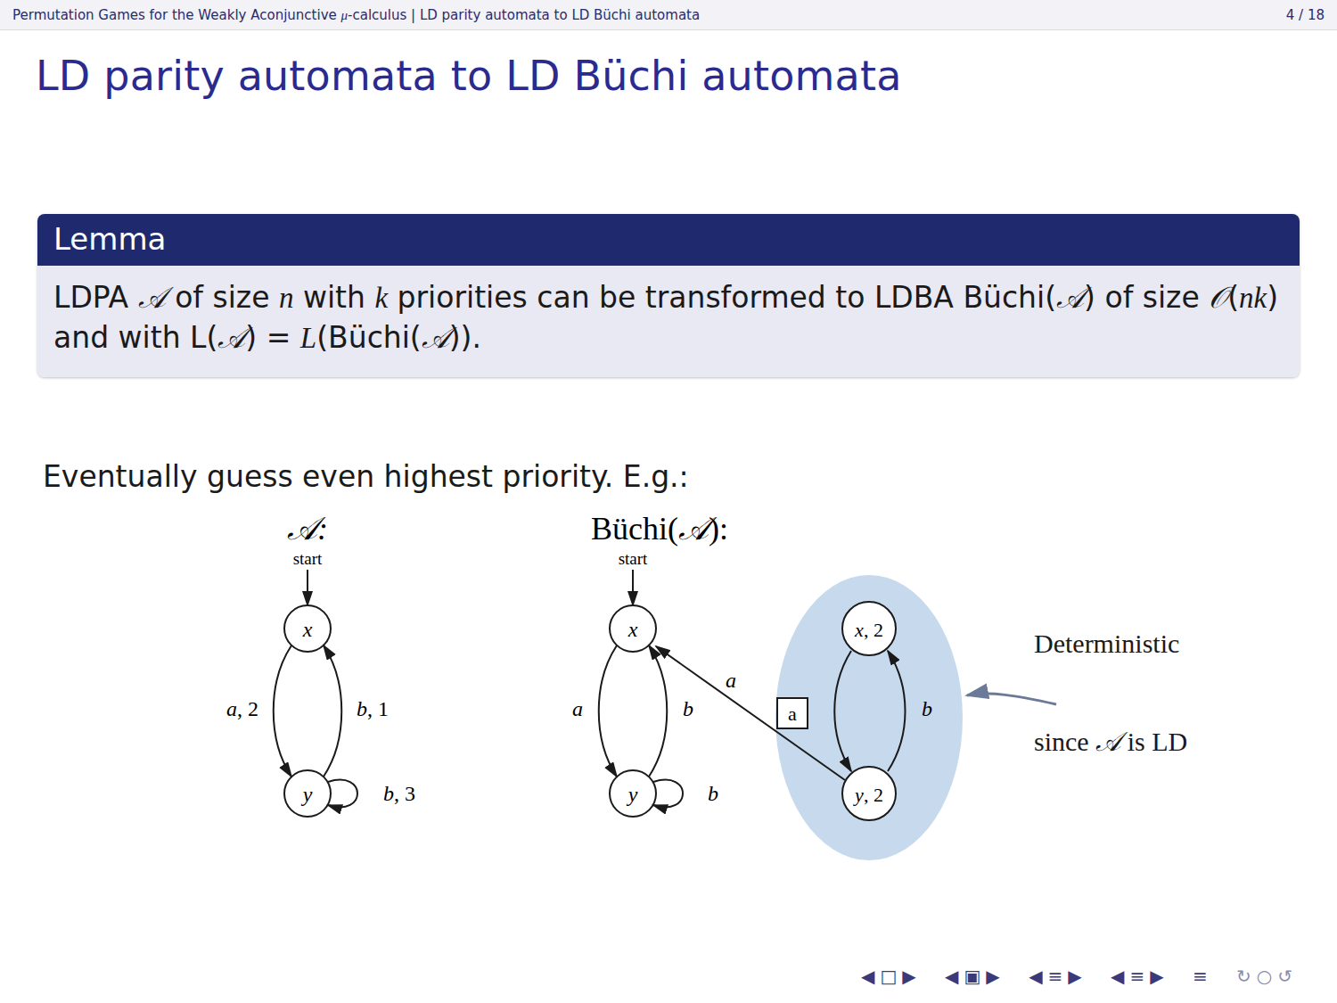Permutation Games for the Weakly Aconjunctive μ-calculus | LD parity automata to LD Büchi automata
4 / 18
LD parity automata to LD Büchi automata
Lemma
LDPA 𝒜 of size n with k priorities can be transformed to LDBA Büchi(𝒜) of size 𝒪(nk) and with L(𝒜) = L(Büchi(𝒜)).
Eventually guess even highest priority. E.g.:
𝒜: start x y a, 2 b, 1 b, 3 Büchi(𝒜): start x y a b b x, 2 y, 2 b a a
Deterministic
since 𝒜 is LD
◀□▶ ◀▣▶ ◀≡▶ ◀≡▶ ≡ ↻○↺